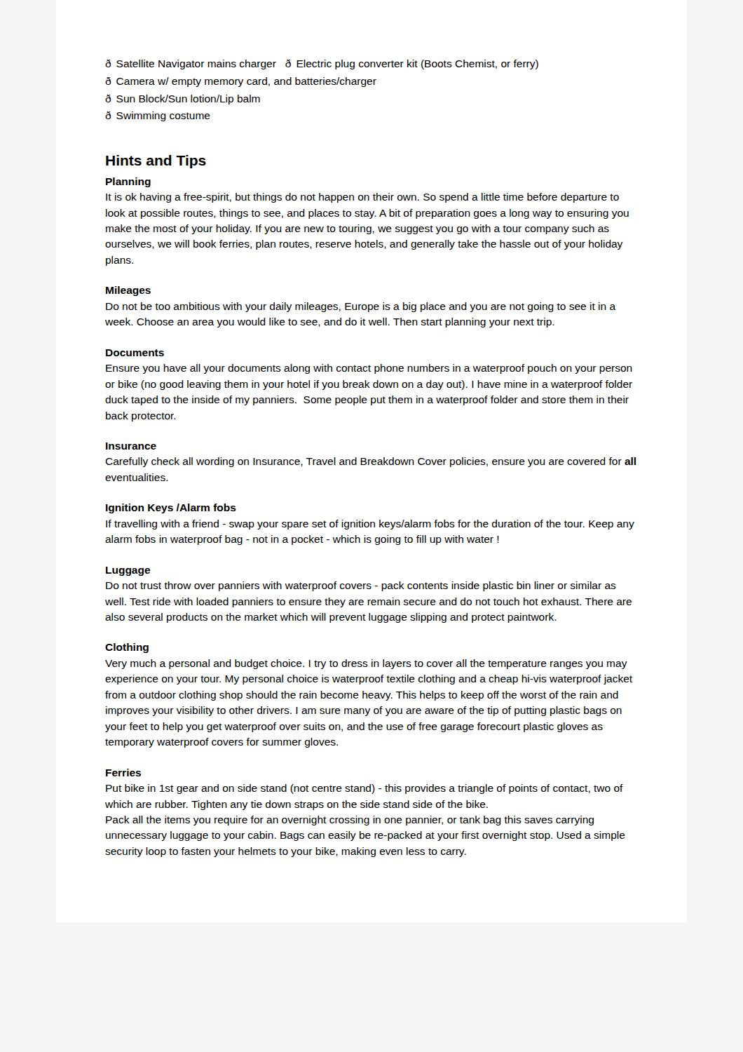Satellite Navigator mains charger Electric plug converter kit (Boots Chemist, or ferry)
Camera w/ empty memory card, and batteries/charger
Sun Block/Sun lotion/Lip balm
Swimming costume
Hints and Tips
Planning
It is ok having a free-spirit, but things do not happen on their own. So spend a little time before departure to look at possible routes, things to see, and places to stay. A bit of preparation goes a long way to ensuring you make the most of your holiday. If you are new to touring, we suggest you go with a tour company such as ourselves, we will book ferries, plan routes, reserve hotels, and generally take the hassle out of your holiday plans.
Mileages
Do not be too ambitious with your daily mileages, Europe is a big place and you are not going to see it in a week. Choose an area you would like to see, and do it well. Then start planning your next trip.
Documents
Ensure you have all your documents along with contact phone numbers in a waterproof pouch on your person or bike (no good leaving them in your hotel if you break down on a day out). I have mine in a waterproof folder duck taped to the inside of my panniers. Some people put them in a waterproof folder and store them in their back protector.
Insurance
Carefully check all wording on Insurance, Travel and Breakdown Cover policies, ensure you are covered for all eventualities.
Ignition Keys /Alarm fobs
If travelling with a friend - swap your spare set of ignition keys/alarm fobs for the duration of the tour. Keep any alarm fobs in waterproof bag - not in a pocket - which is going to fill up with water !
Luggage
Do not trust throw over panniers with waterproof covers - pack contents inside plastic bin liner or similar as well. Test ride with loaded panniers to ensure they are remain secure and do not touch hot exhaust. There are also several products on the market which will prevent luggage slipping and protect paintwork.
Clothing
Very much a personal and budget choice. I try to dress in layers to cover all the temperature ranges you may experience on your tour. My personal choice is waterproof textile clothing and a cheap hi-vis waterproof jacket from a outdoor clothing shop should the rain become heavy. This helps to keep off the worst of the rain and improves your visibility to other drivers. I am sure many of you are aware of the tip of putting plastic bags on your feet to help you get waterproof over suits on, and the use of free garage forecourt plastic gloves as temporary waterproof covers for summer gloves.
Ferries
Put bike in 1st gear and on side stand (not centre stand) - this provides a triangle of points of contact, two of which are rubber. Tighten any tie down straps on the side stand side of the bike.
Pack all the items you require for an overnight crossing in one pannier, or tank bag this saves carrying unnecessary luggage to your cabin. Bags can easily be re-packed at your first overnight stop. Used a simple security loop to fasten your helmets to your bike, making even less to carry.